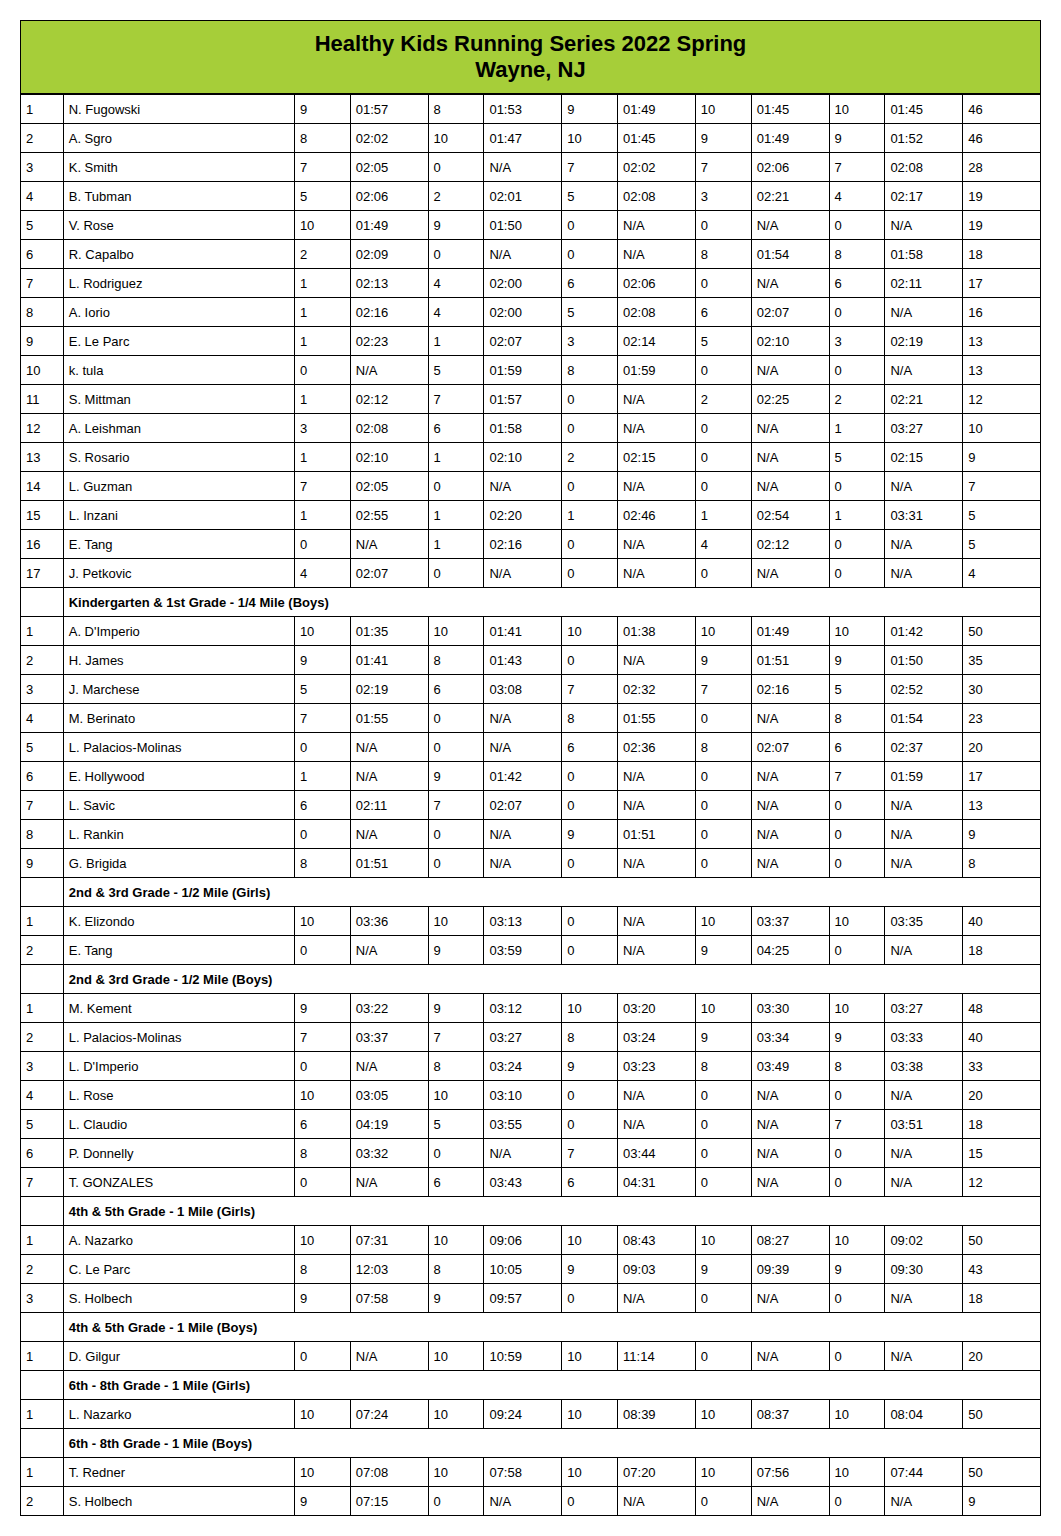Healthy Kids Running Series 2022 Spring Wayne, NJ
| 1 | N. Fugowski | 9 | 01:57 | 8 | 01:53 | 9 | 01:49 | 10 | 01:45 | 10 | 01:45 | 46 |
| 2 | A. Sgro | 8 | 02:02 | 10 | 01:47 | 10 | 01:45 | 9 | 01:49 | 9 | 01:52 | 46 |
| 3 | K. Smith | 7 | 02:05 | 0 | N/A | 7 | 02:02 | 7 | 02:06 | 7 | 02:08 | 28 |
| 4 | B. Tubman | 5 | 02:06 | 2 | 02:01 | 5 | 02:08 | 3 | 02:21 | 4 | 02:17 | 19 |
| 5 | V. Rose | 10 | 01:49 | 9 | 01:50 | 0 | N/A | 0 | N/A | 0 | N/A | 19 |
| 6 | R. Capalbo | 2 | 02:09 | 0 | N/A | 0 | N/A | 8 | 01:54 | 8 | 01:58 | 18 |
| 7 | L. Rodriguez | 1 | 02:13 | 4 | 02:00 | 6 | 02:06 | 0 | N/A | 6 | 02:11 | 17 |
| 8 | A. Iorio | 1 | 02:16 | 4 | 02:00 | 5 | 02:08 | 6 | 02:07 | 0 | N/A | 16 |
| 9 | E. Le Parc | 1 | 02:23 | 1 | 02:07 | 3 | 02:14 | 5 | 02:10 | 3 | 02:19 | 13 |
| 10 | k. tula | 0 | N/A | 5 | 01:59 | 8 | 01:59 | 0 | N/A | 0 | N/A | 13 |
| 11 | S. Mittman | 1 | 02:12 | 7 | 01:57 | 0 | N/A | 2 | 02:25 | 2 | 02:21 | 12 |
| 12 | A. Leishman | 3 | 02:08 | 6 | 01:58 | 0 | N/A | 0 | N/A | 1 | 03:27 | 10 |
| 13 | S. Rosario | 1 | 02:10 | 1 | 02:10 | 2 | 02:15 | 0 | N/A | 5 | 02:15 | 9 |
| 14 | L. Guzman | 7 | 02:05 | 0 | N/A | 0 | N/A | 0 | N/A | 0 | N/A | 7 |
| 15 | L. Inzani | 1 | 02:55 | 1 | 02:20 | 1 | 02:46 | 1 | 02:54 | 1 | 03:31 | 5 |
| 16 | E. Tang | 0 | N/A | 1 | 02:16 | 0 | N/A | 4 | 02:12 | 0 | N/A | 5 |
| 17 | J. Petkovic | 4 | 02:07 | 0 | N/A | 0 | N/A | 0 | N/A | 0 | N/A | 4 |
| | Kindergarten & 1st Grade - 1/4 Mile (Boys) |
| 1 | A. D'Imperio | 10 | 01:35 | 10 | 01:41 | 10 | 01:38 | 10 | 01:49 | 10 | 01:42 | 50 |
| 2 | H. James | 9 | 01:41 | 8 | 01:43 | 0 | N/A | 9 | 01:51 | 9 | 01:50 | 35 |
| 3 | J. Marchese | 5 | 02:19 | 6 | 03:08 | 7 | 02:32 | 7 | 02:16 | 5 | 02:52 | 30 |
| 4 | M. Berinato | 7 | 01:55 | 0 | N/A | 8 | 01:55 | 0 | N/A | 8 | 01:54 | 23 |
| 5 | L. Palacios-Molinas | 0 | N/A | 0 | N/A | 6 | 02:36 | 8 | 02:07 | 6 | 02:37 | 20 |
| 6 | E. Hollywood | 1 | N/A | 9 | 01:42 | 0 | N/A | 0 | N/A | 7 | 01:59 | 17 |
| 7 | L. Savic | 6 | 02:11 | 7 | 02:07 | 0 | N/A | 0 | N/A | 0 | N/A | 13 |
| 8 | L. Rankin | 0 | N/A | 0 | N/A | 9 | 01:51 | 0 | N/A | 0 | N/A | 9 |
| 9 | G. Brigida | 8 | 01:51 | 0 | N/A | 0 | N/A | 0 | N/A | 0 | N/A | 8 |
| | 2nd & 3rd Grade - 1/2 Mile (Girls) |
| 1 | K. Elizondo | 10 | 03:36 | 10 | 03:13 | 0 | N/A | 10 | 03:37 | 10 | 03:35 | 40 |
| 2 | E. Tang | 0 | N/A | 9 | 03:59 | 0 | N/A | 9 | 04:25 | 0 | N/A | 18 |
| | 2nd & 3rd Grade - 1/2 Mile (Boys) |
| 1 | M. Kement | 9 | 03:22 | 9 | 03:12 | 10 | 03:20 | 10 | 03:30 | 10 | 03:27 | 48 |
| 2 | L. Palacios-Molinas | 7 | 03:37 | 7 | 03:27 | 8 | 03:24 | 9 | 03:34 | 9 | 03:33 | 40 |
| 3 | L. D'Imperio | 0 | N/A | 8 | 03:24 | 9 | 03:23 | 8 | 03:49 | 8 | 03:38 | 33 |
| 4 | L. Rose | 10 | 03:05 | 10 | 03:10 | 0 | N/A | 0 | N/A | 0 | N/A | 20 |
| 5 | L. Claudio | 6 | 04:19 | 5 | 03:55 | 0 | N/A | 0 | N/A | 7 | 03:51 | 18 |
| 6 | P. Donnelly | 8 | 03:32 | 0 | N/A | 7 | 03:44 | 0 | N/A | 0 | N/A | 15 |
| 7 | T. GONZALES | 0 | N/A | 6 | 03:43 | 6 | 04:31 | 0 | N/A | 0 | N/A | 12 |
| | 4th & 5th Grade - 1 Mile (Girls) |
| 1 | A. Nazarko | 10 | 07:31 | 10 | 09:06 | 10 | 08:43 | 10 | 08:27 | 10 | 09:02 | 50 |
| 2 | C. Le Parc | 8 | 12:03 | 8 | 10:05 | 9 | 09:03 | 9 | 09:39 | 9 | 09:30 | 43 |
| 3 | S. Holbech | 9 | 07:58 | 9 | 09:57 | 0 | N/A | 0 | N/A | 0 | N/A | 18 |
| | 4th & 5th Grade - 1 Mile (Boys) |
| 1 | D. Gilgur | 0 | N/A | 10 | 10:59 | 10 | 11:14 | 0 | N/A | 0 | N/A | 20 |
| | 6th - 8th Grade - 1 Mile (Girls) |
| 1 | L. Nazarko | 10 | 07:24 | 10 | 09:24 | 10 | 08:39 | 10 | 08:37 | 10 | 08:04 | 50 |
| | 6th - 8th Grade - 1 Mile (Boys) |
| 1 | T. Redner | 10 | 07:08 | 10 | 07:58 | 10 | 07:20 | 10 | 07:56 | 10 | 07:44 | 50 |
| 2 | S. Holbech | 9 | 07:15 | 0 | N/A | 0 | N/A | 0 | N/A | 0 | N/A | 9 |